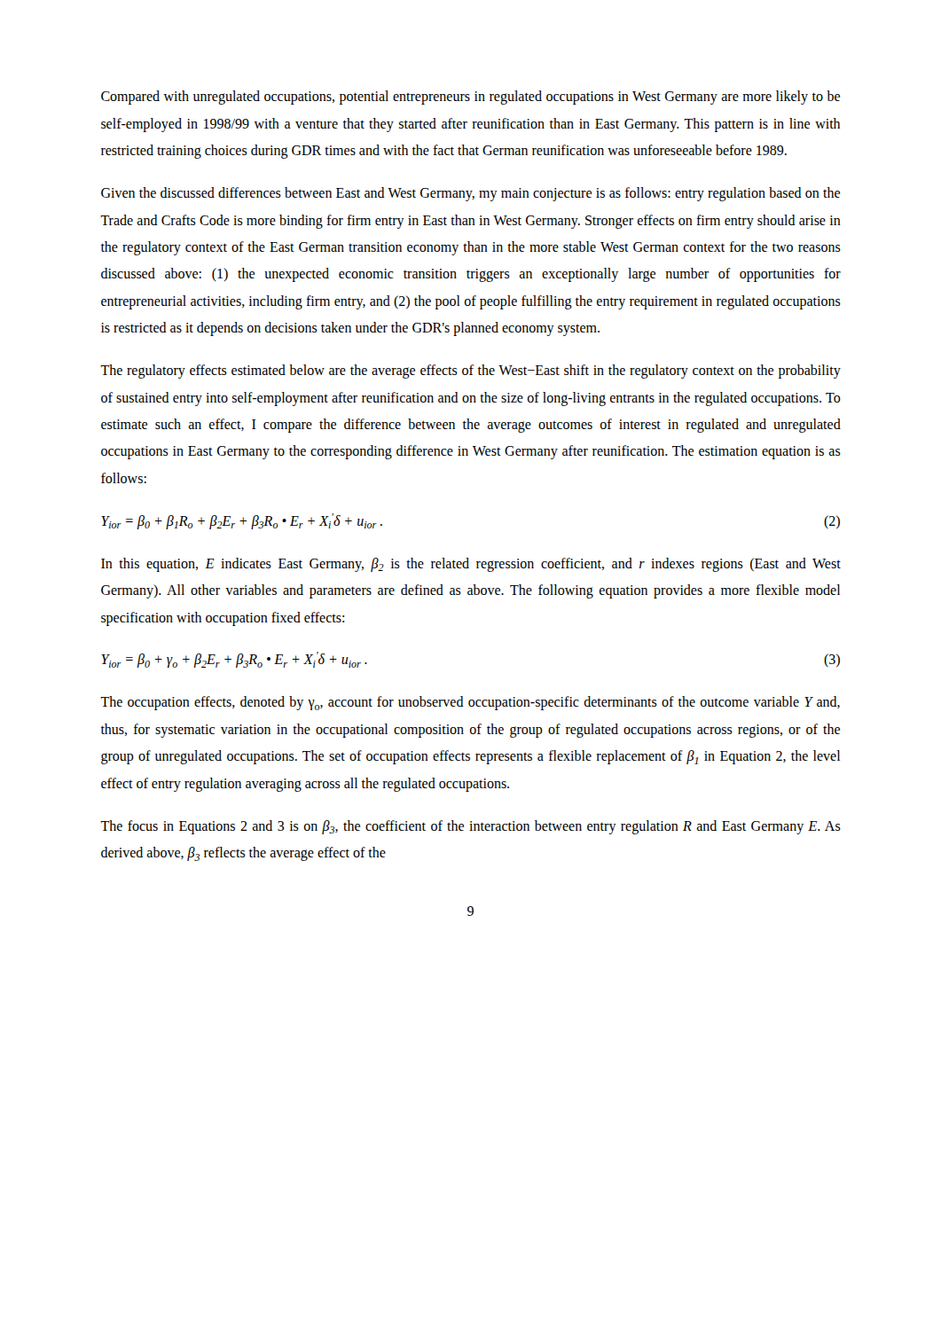Compared with unregulated occupations, potential entrepreneurs in regulated occupations in West Germany are more likely to be self-employed in 1998/99 with a venture that they started after reunification than in East Germany. This pattern is in line with restricted training choices during GDR times and with the fact that German reunification was unforeseeable before 1989.
Given the discussed differences between East and West Germany, my main conjecture is as follows: entry regulation based on the Trade and Crafts Code is more binding for firm entry in East than in West Germany. Stronger effects on firm entry should arise in the regulatory context of the East German transition economy than in the more stable West German context for the two reasons discussed above: (1) the unexpected economic transition triggers an exceptionally large number of opportunities for entrepreneurial activities, including firm entry, and (2) the pool of people fulfilling the entry requirement in regulated occupations is restricted as it depends on decisions taken under the GDR's planned economy system.
The regulatory effects estimated below are the average effects of the West−East shift in the regulatory context on the probability of sustained entry into self-employment after reunification and on the size of long-living entrants in the regulated occupations. To estimate such an effect, I compare the difference between the average outcomes of interest in regulated and unregulated occupations in East Germany to the corresponding difference in West Germany after reunification. The estimation equation is as follows:
Yior = β0 + β1Ro + β2Er + β3Ro • Er + Xi'δ + uior . (2)
In this equation, E indicates East Germany, β2 is the related regression coefficient, and r indexes regions (East and West Germany). All other variables and parameters are defined as above. The following equation provides a more flexible model specification with occupation fixed effects:
Yior = β0 + γo + β2Er + β3Ro • Er + Xi'δ + uior . (3)
The occupation effects, denoted by γo, account for unobserved occupation-specific determinants of the outcome variable Y and, thus, for systematic variation in the occupational composition of the group of regulated occupations across regions, or of the group of unregulated occupations. The set of occupation effects represents a flexible replacement of β1 in Equation 2, the level effect of entry regulation averaging across all the regulated occupations.
The focus in Equations 2 and 3 is on β3, the coefficient of the interaction between entry regulation R and East Germany E. As derived above, β3 reflects the average effect of the
9